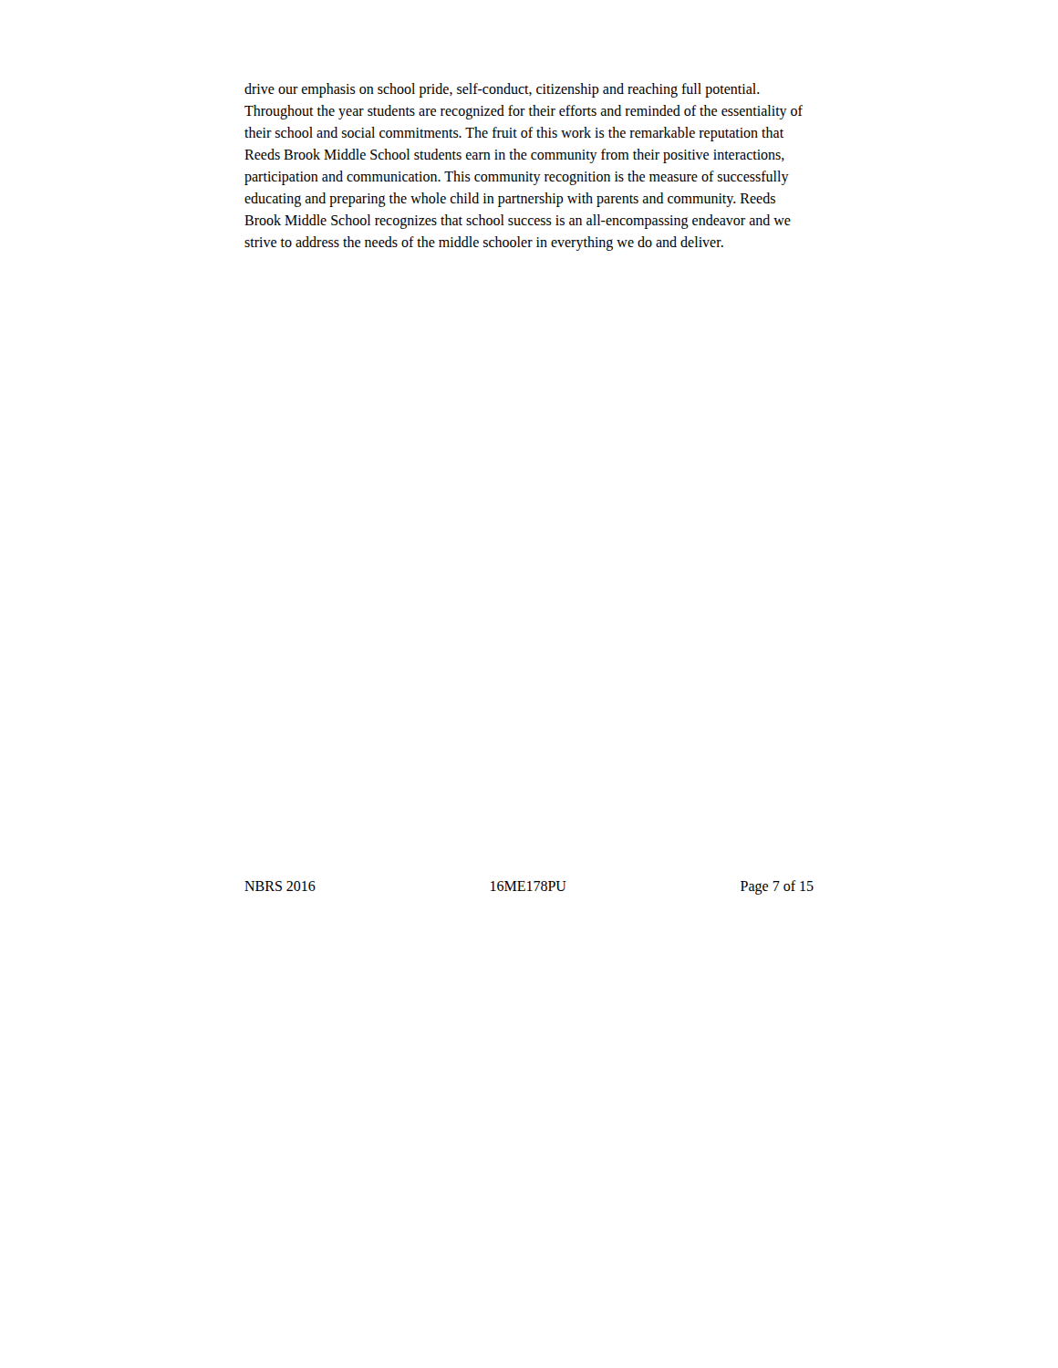drive our emphasis on school pride, self-conduct, citizenship and reaching full potential. Throughout the year students are recognized for their efforts and reminded of the essentiality of their school and social commitments. The fruit of this work is the remarkable reputation that Reeds Brook Middle School students earn in the community from their positive interactions, participation and communication. This community recognition is the measure of successfully educating and preparing the whole child in partnership with parents and community. Reeds Brook Middle School recognizes that school success is an all-encompassing endeavor and we strive to address the needs of the middle schooler in everything we do and deliver.
NBRS 2016 16ME178PU Page 7 of 15